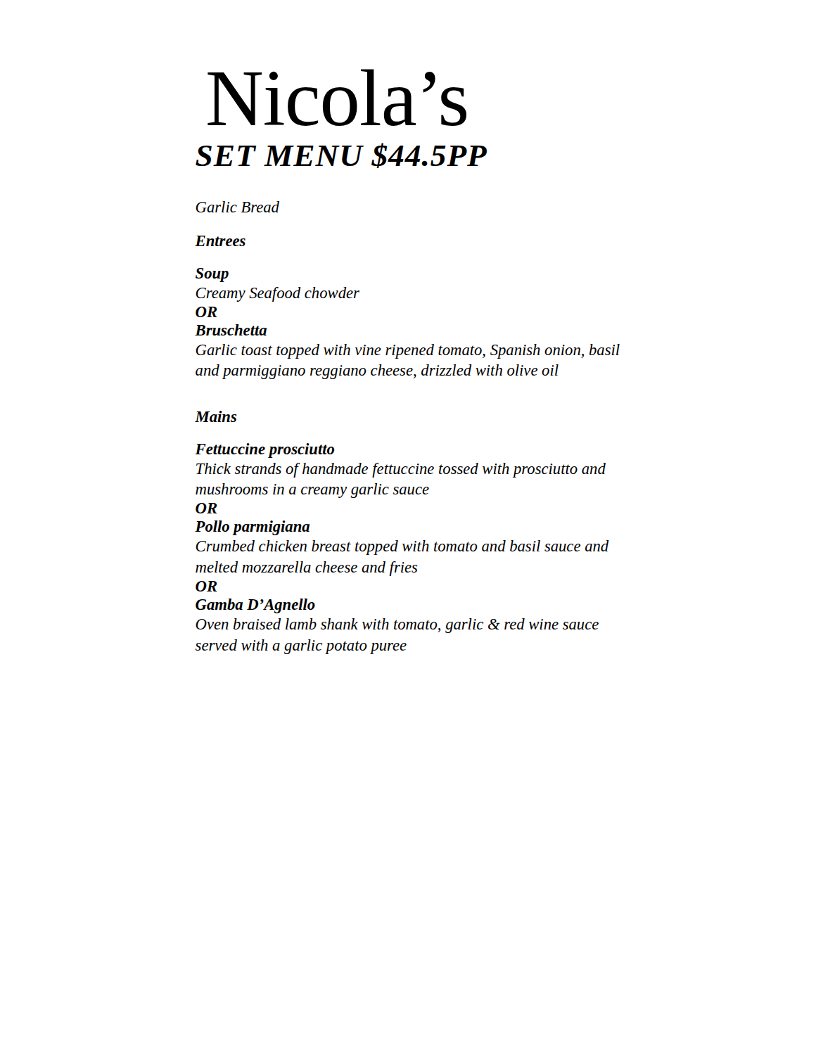Nicola’s
SET MENU $44.5PP
Garlic Bread
Entrees
Soup
Creamy Seafood chowder
OR
Bruschetta
Garlic toast topped with vine ripened tomato, Spanish onion, basil and parmiggiano reggiano cheese, drizzled with olive oil
Mains
Fettuccine prosciutto
Thick strands of handmade fettuccine tossed with prosciutto and mushrooms in a creamy garlic sauce
OR
Pollo parmigiana
Crumbed chicken breast topped with tomato and basil sauce and melted mozzarella cheese and fries
OR
Gamba D’Agnello
Oven braised lamb shank with tomato, garlic & red wine sauce served with a garlic potato puree